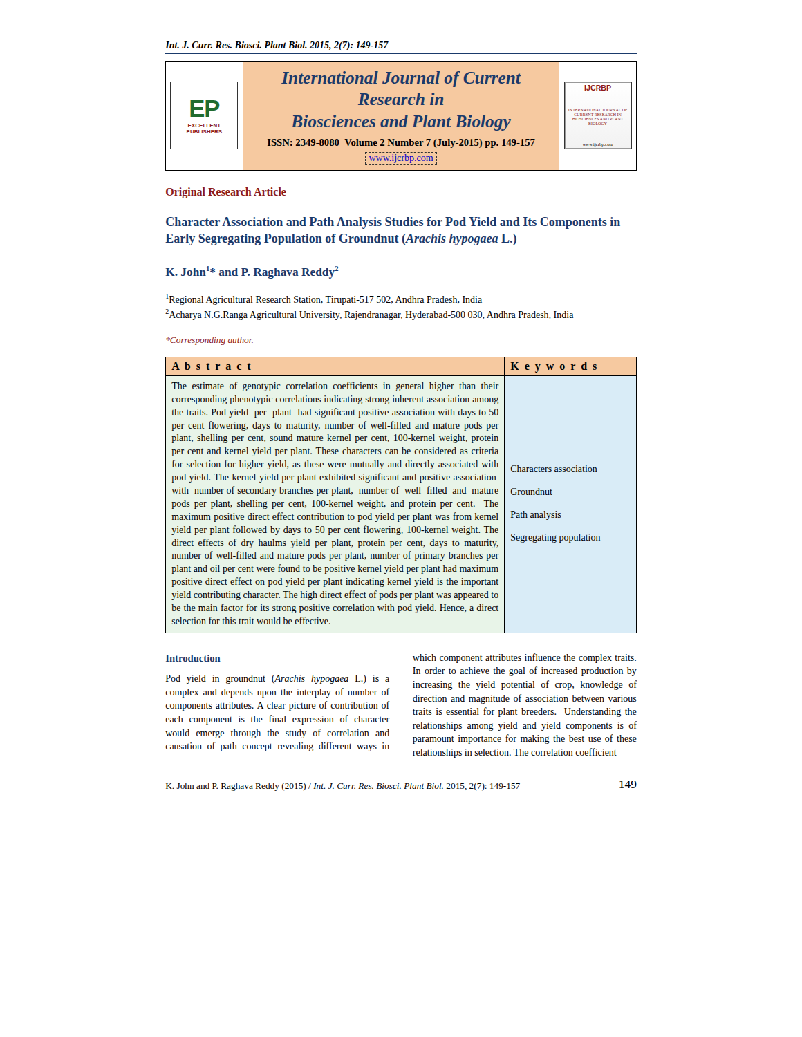Int. J. Curr. Res. Biosci. Plant Biol. 2015, 2(7): 149-157
EP
EXCELLENT
PUBLISHERS
International Journal of Current Research in
Biosciences and Plant Biology
ISSN: 2349-8080 Volume 2 Number 7 (July-2015) pp. 149-157
www.ijcrbp.com
IJCRBP
INTERNATIONAL JOURNAL OF CURRENT RESEARCH IN BIOSCIENCES AND PLANT BIOLOGY
www.ijcrbp.com
Original Research Article
Character Association and Path Analysis Studies for Pod Yield and Its Components in Early Segregating Population of Groundnut (Arachis hypogaea L.)
K. John1* and P. Raghava Reddy2
1Regional Agricultural Research Station, Tirupati-517 502, Andhra Pradesh, India
2Acharya N.G.Ranga Agricultural University, Rajendranagar, Hyderabad-500 030, Andhra Pradesh, India
*Corresponding author.
| A b s t r a c t | K e y w o r d s |
| --- | --- |
| The estimate of genotypic correlation coefficients in general higher than their corresponding phenotypic correlations indicating strong inherent association among the traits. Pod yield per plant had significant positive association with days to 50 per cent flowering, days to maturity, number of well-filled and mature pods per plant, shelling per cent, sound mature kernel per cent, 100-kernel weight, protein per cent and kernel yield per plant. These characters can be considered as criteria for selection for higher yield, as these were mutually and directly associated with pod yield. The kernel yield per plant exhibited significant and positive association with number of secondary branches per plant, number of well filled and mature pods per plant, shelling per cent, 100-kernel weight, and protein per cent. The maximum positive direct effect contribution to pod yield per plant was from kernel yield per plant followed by days to 50 per cent flowering, 100-kernel weight. The direct effects of dry haulms yield per plant, protein per cent, days to maturity, number of well-filled and mature pods per plant, number of primary branches per plant and oil per cent were found to be positive kernel yield per plant had maximum positive direct effect on pod yield per plant indicating kernel yield is the important yield contributing character. The high direct effect of pods per plant was appeared to be the main factor for its strong positive correlation with pod yield. Hence, a direct selection for this trait would be effective. | Characters association Groundnut Path analysis Segregating population |
Introduction
Pod yield in groundnut (Arachis hypogaea L.) is a complex and depends upon the interplay of number of components attributes. A clear picture of contribution of each component is the final expression of character would emerge through the study of correlation and causation of path concept revealing different ways in which component attributes influence the complex traits. In order to achieve the goal of increased production by increasing the yield potential of crop, knowledge of direction and magnitude of association between various traits is essential for plant breeders. Understanding the relationships among yield and yield components is of paramount importance for making the best use of these relationships in selection. The correlation coefficient
K. John and P. Raghava Reddy (2015) / Int. J. Curr. Res. Biosci. Plant Biol. 2015, 2(7): 149-157
149